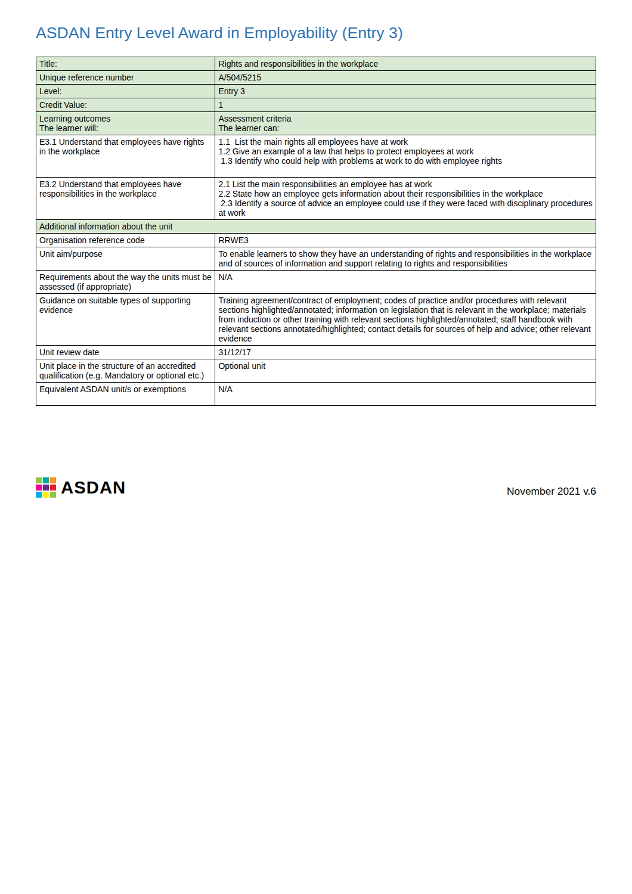ASDAN Entry Level Award in Employability (Entry 3)
| Title: | Rights and responsibilities in the workplace |
| Unique reference number | A/504/5215 |
| Level: | Entry 3 |
| Credit Value: | 1 |
| Learning outcomes The learner will: | Assessment criteria The learner can: |
| E3.1 Understand that employees have rights in the workplace | 1.1 List the main rights all employees have at work 1.2 Give an example of a law that helps to protect employees at work 1.3 Identify who could help with problems at work to do with employee rights |
| E3.2 Understand that employees have responsibilities in the workplace | 2.1 List the main responsibilities an employee has at work 2.2 State how an employee gets information about their responsibilities in the workplace 2.3 Identify a source of advice an employee could use if they were faced with disciplinary procedures at work |
| Additional information about the unit |
| Organisation reference code | RRWE3 |
| Unit aim/purpose | To enable learners to show they have an understanding of rights and responsibilities in the workplace and of sources of information and support relating to rights and responsibilities |
| Requirements about the way the units must be assessed (if appropriate) | N/A |
| Guidance on suitable types of supporting evidence | Training agreement/contract of employment; codes of practice and/or procedures with relevant sections highlighted/annotated; information on legislation that is relevant in the workplace; materials from induction or other training with relevant sections highlighted/annotated; staff handbook with relevant sections annotated/highlighted; contact details for sources of help and advice; other relevant evidence |
| Unit review date | 31/12/17 |
| Unit place in the structure of an accredited qualification (e.g. Mandatory or optional etc.) | Optional unit |
| Equivalent ASDAN unit/s or exemptions | N/A |
ASDAN
November 2021 v.6